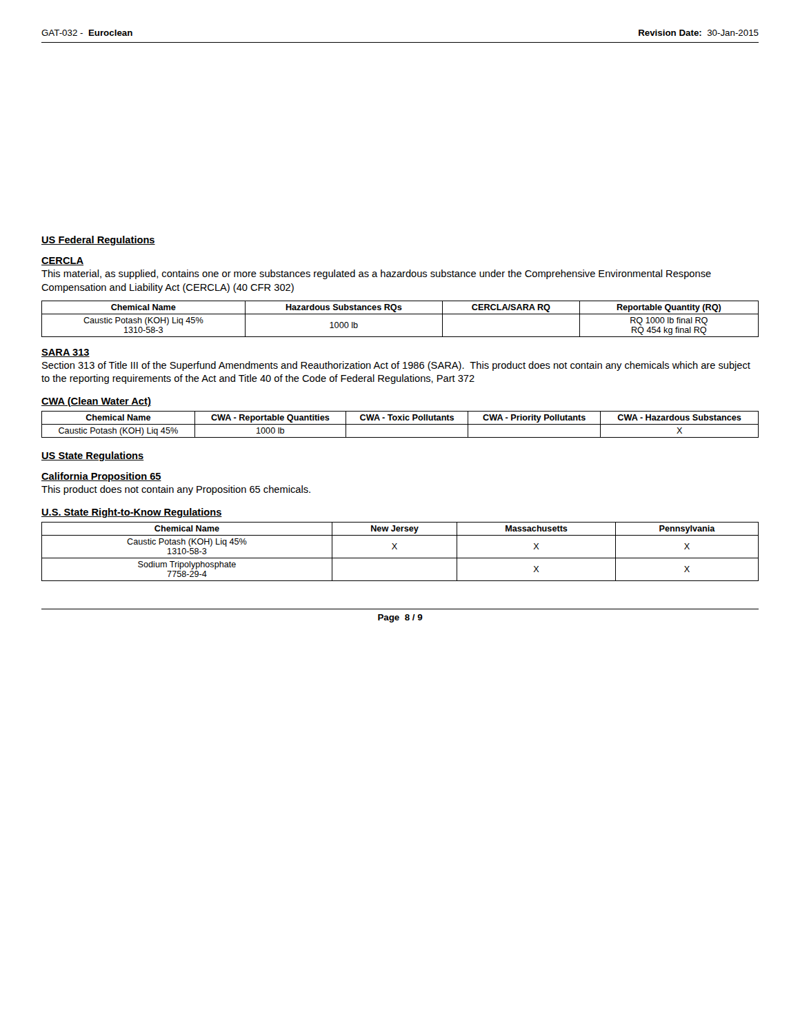GAT-032 - Euroclean
Revision Date: 30-Jan-2015
US Federal Regulations
CERCLA
This material, as supplied, contains one or more substances regulated as a hazardous substance under the Comprehensive Environmental Response Compensation and Liability Act (CERCLA) (40 CFR 302)
| Chemical Name | Hazardous Substances RQs | CERCLA/SARA RQ | Reportable Quantity (RQ) |
| --- | --- | --- | --- |
| Caustic Potash (KOH) Liq 45% 1310-58-3 | 1000 lb | | RQ 1000 lb final RQ RQ 454 kg final RQ |
SARA 313
Section 313 of Title III of the Superfund Amendments and Reauthorization Act of 1986 (SARA). This product does not contain any chemicals which are subject to the reporting requirements of the Act and Title 40 of the Code of Federal Regulations, Part 372
CWA (Clean Water Act)
| Chemical Name | CWA - Reportable Quantities | CWA - Toxic Pollutants | CWA - Priority Pollutants | CWA - Hazardous Substances |
| --- | --- | --- | --- | --- |
| Caustic Potash (KOH) Liq 45% | 1000 lb | | | X |
US State Regulations
California Proposition 65
This product does not contain any Proposition 65 chemicals.
U.S. State Right-to-Know Regulations
| Chemical Name | New Jersey | Massachusetts | Pennsylvania |
| --- | --- | --- | --- |
| Caustic Potash (KOH) Liq 45% 1310-58-3 | X | X | X |
| Sodium Tripolyphosphate 7758-29-4 | | X | X |
Page 8 / 9